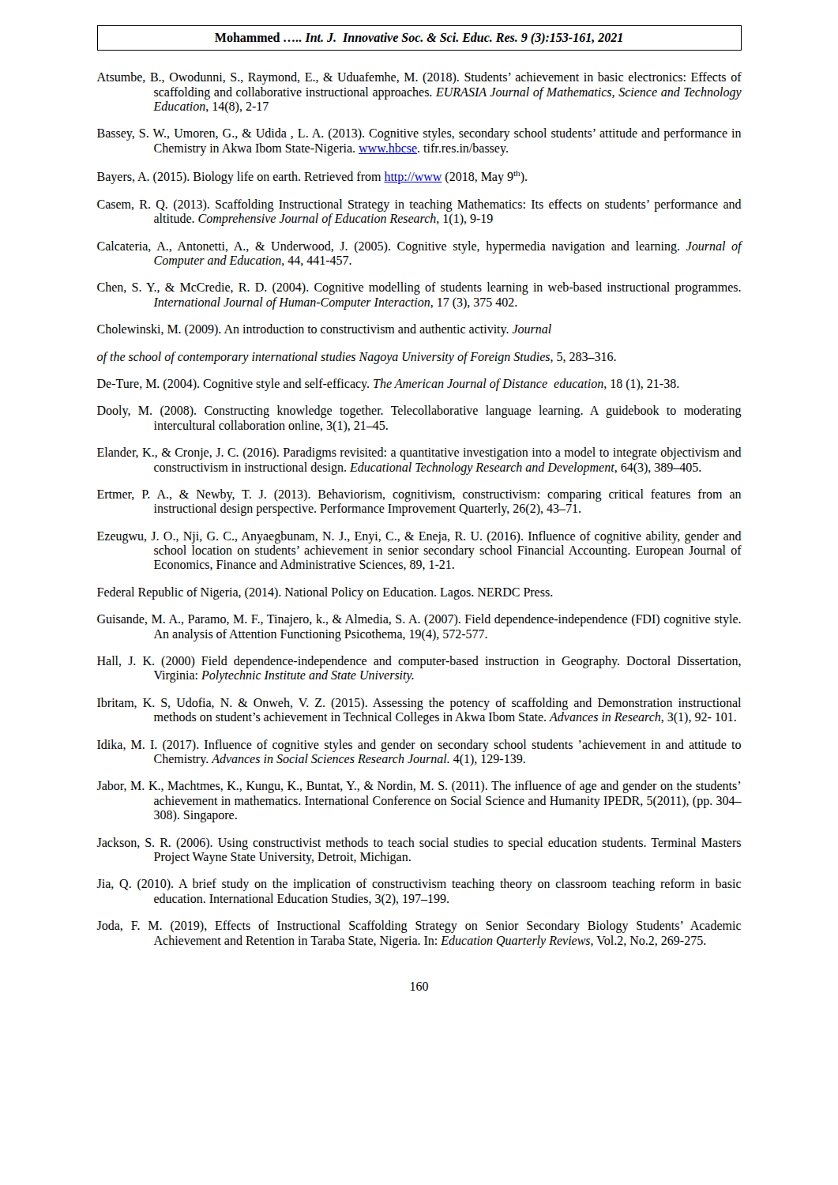Mohammed ….. Int. J. Innovative Soc. & Sci. Educ. Res. 9 (3):153-161, 2021
Atsumbe, B., Owodunni, S., Raymond, E., & Uduafemhe, M. (2018). Students’ achievement in basic electronics: Effects of scaffolding and collaborative instructional approaches. EURASIA Journal of Mathematics, Science and Technology Education, 14(8), 2-17
Bassey, S. W., Umoren, G., & Udida , L. A. (2013). Cognitive styles, secondary school students’ attitude and performance in Chemistry in Akwa Ibom State-Nigeria. www.hbcse. tifr.res.in/bassey.
Bayers, A. (2015). Biology life on earth. Retrieved from http://www (2018, May 9th).
Casem, R. Q. (2013). Scaffolding Instructional Strategy in teaching Mathematics: Its effects on students’ performance and altitude. Comprehensive Journal of Education Research, 1(1), 9-19
Calcateria, A., Antonetti, A., & Underwood, J. (2005). Cognitive style, hypermedia navigation and learning. Journal of Computer and Education, 44, 441-457.
Chen, S. Y., & McCredie, R. D. (2004). Cognitive modelling of students learning in web-based instructional programmes. International Journal of Human-Computer Interaction, 17 (3), 375 402.
Cholewinski, M. (2009). An introduction to constructivism and authentic activity. Journal
of the school of contemporary international studies Nagoya University of Foreign Studies, 5, 283–316.
De-Ture, M. (2004). Cognitive style and self-efficacy. The American Journal of Distance education, 18 (1), 21-38.
Dooly, M. (2008). Constructing knowledge together. Telecollaborative language learning. A guidebook to moderating intercultural collaboration online, 3(1), 21–45.
Elander, K., & Cronje, J. C. (2016). Paradigms revisited: a quantitative investigation into a model to integrate objectivism and constructivism in instructional design. Educational Technology Research and Development, 64(3), 389–405.
Ertmer, P. A., & Newby, T. J. (2013). Behaviorism, cognitivism, constructivism: comparing critical features from an instructional design perspective. Performance Improvement Quarterly, 26(2), 43–71.
Ezeugwu, J. O., Nji, G. C., Anyaegbunam, N. J., Enyi, C., & Eneja, R. U. (2016). Influence of cognitive ability, gender and school location on students’ achievement in senior secondary school Financial Accounting. European Journal of Economics, Finance and Administrative Sciences, 89, 1-21.
Federal Republic of Nigeria, (2014). National Policy on Education. Lagos. NERDC Press.
Guisande, M. A., Paramo, M. F., Tinajero, k., & Almedia, S. A. (2007). Field dependence-independence (FDI) cognitive style. An analysis of Attention Functioning Psicothema, 19(4), 572-577.
Hall, J. K. (2000) Field dependence-independence and computer-based instruction in Geography. Doctoral Dissertation, Virginia: Polytechnic Institute and State University.
Ibritam, K. S, Udofia, N. & Onweh, V. Z. (2015). Assessing the potency of scaffolding and Demonstration instructional methods on student’s achievement in Technical Colleges in Akwa Ibom State. Advances in Research, 3(1), 92- 101.
Idika, M. I. (2017). Influence of cognitive styles and gender on secondary school students ’achievement in and attitude to Chemistry. Advances in Social Sciences Research Journal. 4(1), 129-139.
Jabor, M. K., Machtmes, K., Kungu, K., Buntat, Y., & Nordin, M. S. (2011). The influence of age and gender on the students’ achievement in mathematics. International Conference on Social Science and Humanity IPEDR, 5(2011), (pp. 304–308). Singapore.
Jackson, S. R. (2006). Using constructivist methods to teach social studies to special education students. Terminal Masters Project Wayne State University, Detroit, Michigan.
Jia, Q. (2010). A brief study on the implication of constructivism teaching theory on classroom teaching reform in basic education. International Education Studies, 3(2), 197–199.
Joda, F. M. (2019), Effects of Instructional Scaffolding Strategy on Senior Secondary Biology Students’ Academic Achievement and Retention in Taraba State, Nigeria. In: Education Quarterly Reviews, Vol.2, No.2, 269-275.
160